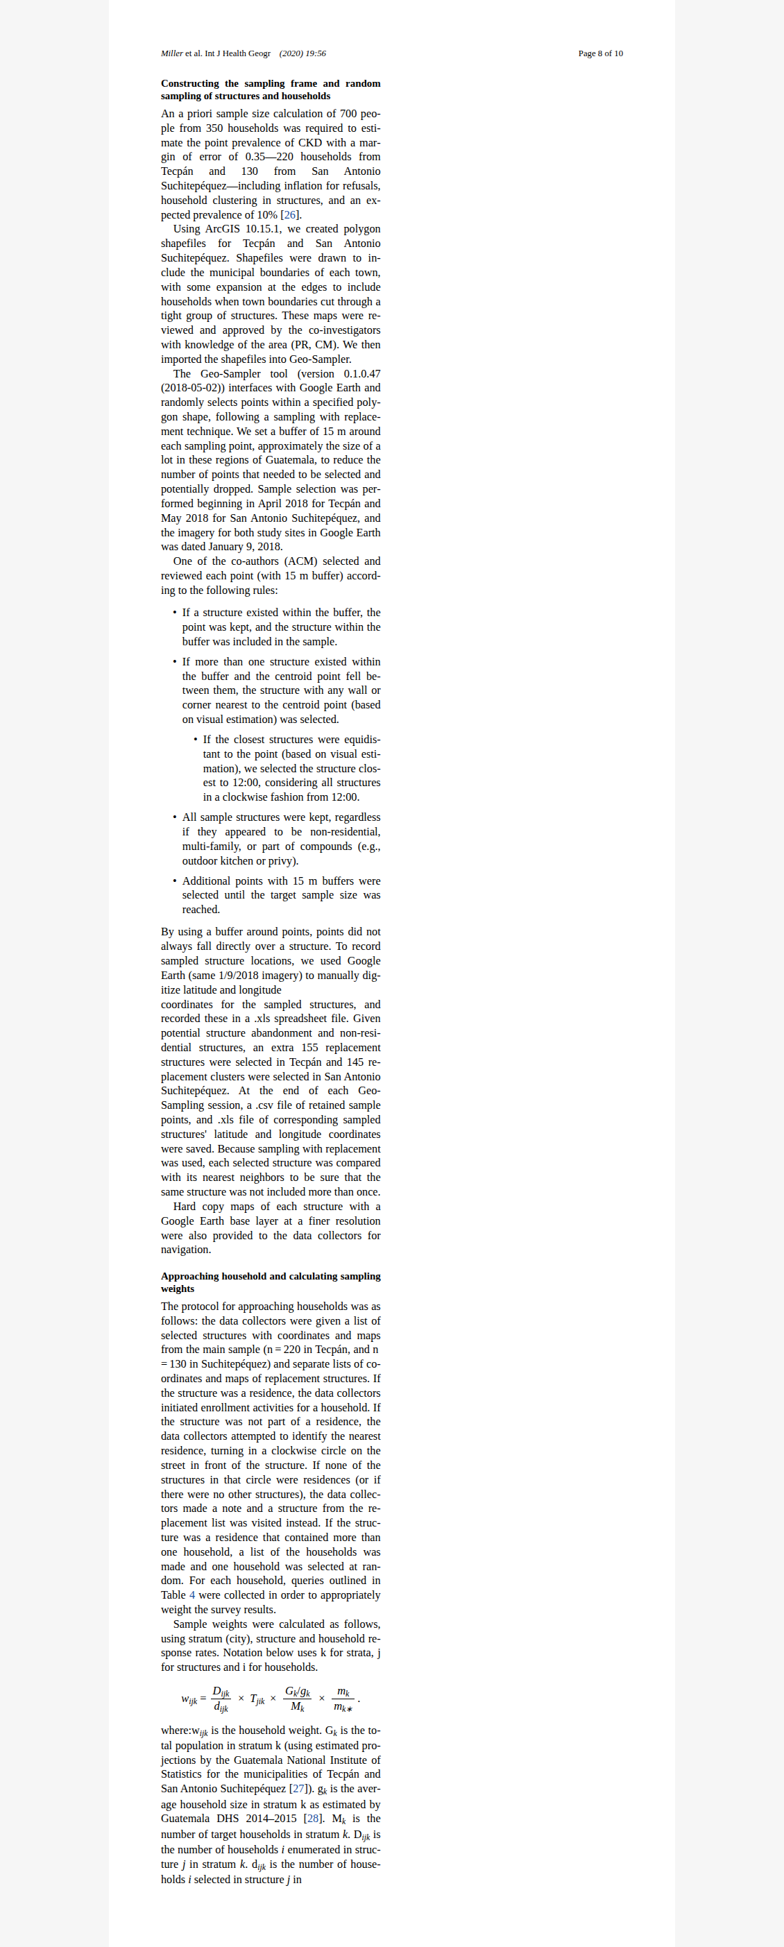Miller et al. Int J Health Geogr (2020) 19:56
Page 8 of 10
Constructing the sampling frame and random sampling of structures and households
An a priori sample size calculation of 700 people from 350 households was required to estimate the point prevalence of CKD with a margin of error of 0.35—220 households from Tecpán and 130 from San Antonio Suchitepéquez—including inflation for refusals, household clustering in structures, and an expected prevalence of 10% [26].
Using ArcGIS 10.15.1, we created polygon shapefiles for Tecpán and San Antonio Suchitepéquez. Shapefiles were drawn to include the municipal boundaries of each town, with some expansion at the edges to include households when town boundaries cut through a tight group of structures. These maps were reviewed and approved by the co-investigators with knowledge of the area (PR, CM). We then imported the shapefiles into Geo-Sampler.
The Geo-Sampler tool (version 0.1.0.47 (2018-05-02)) interfaces with Google Earth and randomly selects points within a specified polygon shape, following a sampling with replacement technique. We set a buffer of 15 m around each sampling point, approximately the size of a lot in these regions of Guatemala, to reduce the number of points that needed to be selected and potentially dropped. Sample selection was performed beginning in April 2018 for Tecpán and May 2018 for San Antonio Suchitepéquez, and the imagery for both study sites in Google Earth was dated January 9, 2018.
One of the co-authors (ACM) selected and reviewed each point (with 15 m buffer) according to the following rules:
If a structure existed within the buffer, the point was kept, and the structure within the buffer was included in the sample.
If more than one structure existed within the buffer and the centroid point fell between them, the structure with any wall or corner nearest to the centroid point (based on visual estimation) was selected.
If the closest structures were equidistant to the point (based on visual estimation), we selected the structure closest to 12:00, considering all structures in a clockwise fashion from 12:00.
All sample structures were kept, regardless if they appeared to be non-residential, multi-family, or part of compounds (e.g., outdoor kitchen or privy).
Additional points with 15 m buffers were selected until the target sample size was reached.
By using a buffer around points, points did not always fall directly over a structure. To record sampled structure locations, we used Google Earth (same 1/9/2018 imagery) to manually digitize latitude and longitude
coordinates for the sampled structures, and recorded these in a .xls spreadsheet file. Given potential structure abandonment and non-residential structures, an extra 155 replacement structures were selected in Tecpán and 145 replacement clusters were selected in San Antonio Suchitepéquez. At the end of each Geo-Sampling session, a .csv file of retained sample points, and .xls file of corresponding sampled structures' latitude and longitude coordinates were saved. Because sampling with replacement was used, each selected structure was compared with its nearest neighbors to be sure that the same structure was not included more than once.
Hard copy maps of each structure with a Google Earth base layer at a finer resolution were also provided to the data collectors for navigation.
Approaching household and calculating sampling weights
The protocol for approaching households was as follows: the data collectors were given a list of selected structures with coordinates and maps from the main sample (n = 220 in Tecpán, and n = 130 in Suchitepéquez) and separate lists of coordinates and maps of replacement structures. If the structure was a residence, the data collectors initiated enrollment activities for a household. If the structure was not part of a residence, the data collectors attempted to identify the nearest residence, turning in a clockwise circle on the street in front of the structure. If none of the structures in that circle were residences (or if there were no other structures), the data collectors made a note and a structure from the replacement list was visited instead. If the structure was a residence that contained more than one household, a list of the households was made and one household was selected at random. For each household, queries outlined in Table 4 were collected in order to appropriately weight the survey results.
Sample weights were calculated as follows, using stratum (city), structure and household response rates. Notation below uses k for strata, j for structures and i for households.
wijk = Dijk dijk × Tjik × Gk/gk Mk × mk mk∗ .
where:wijk is the household weight. Gk is the total population in stratum k (using estimated projections by the Guatemala National Institute of Statistics for the municipalities of Tecpán and San Antonio Suchitepéquez [27]). gk is the average household size in stratum k as estimated by Guatemala DHS 2014–2015 [28]. Mk is the number of target households in stratum k. Dijk is the number of households i enumerated in structure j in stratum k. dijk is the number of households i selected in structure j in